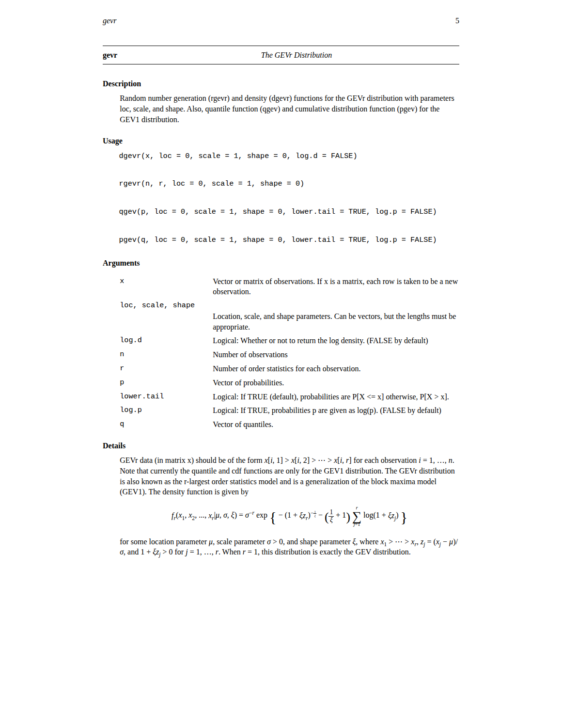gevr 5
gevr The GEVr Distribution
Description
Random number generation (rgevr) and density (dgevr) functions for the GEVr distribution with parameters loc, scale, and shape. Also, quantile function (qgev) and cumulative distribution function (pgev) for the GEV1 distribution.
Usage
dgevr(x, loc = 0, scale = 1, shape = 0, log.d = FALSE) rgevr(n, r, loc = 0, scale = 1, shape = 0) qgev(p, loc = 0, scale = 1, shape = 0, lower.tail = TRUE, log.p = FALSE) pgev(q, loc = 0, scale = 1, shape = 0, lower.tail = TRUE, log.p = FALSE)
Arguments
x
Vector or matrix of observations. If x is a matrix, each row is taken to be a new observation.
loc, scale, shape
Location, scale, and shape parameters. Can be vectors, but the lengths must be appropriate.
log.d
Logical: Whether or not to return the log density. (FALSE by default)
n
Number of observations
r
Number of order statistics for each observation.
p
Vector of probabilities.
lower.tail
Logical: If TRUE (default), probabilities are P[X <= x] otherwise, P[X > x].
log.p
Logical: If TRUE, probabilities p are given as log(p). (FALSE by default)
q
Vector of quantiles.
Details
GEVr data (in matrix x) should be of the form x[i, 1] > x[i, 2] > ⋯ > x[i, r] for each observation i = 1, …, n. Note that currently the quantile and cdf functions are only for the GEV1 distribution. The GEVr distribution is also known as the r-largest order statistics model and is a generalization of the block maxima model (GEV1). The density function is given by
fr(x1, x2, ..., xr|μ, σ, ξ) = σ−r exp { − (1 + ξzr)−1 ξ − (1 ξ + 1) r∑j=1 log(1 + ξzj) }
for some location parameter μ, scale parameter σ > 0, and shape parameter ξ, where x1 > ⋯ > xr, zj = (xj − μ)/σ, and 1 + ξzj > 0 for j = 1, …, r. When r = 1, this distribution is exactly the GEV distribution.